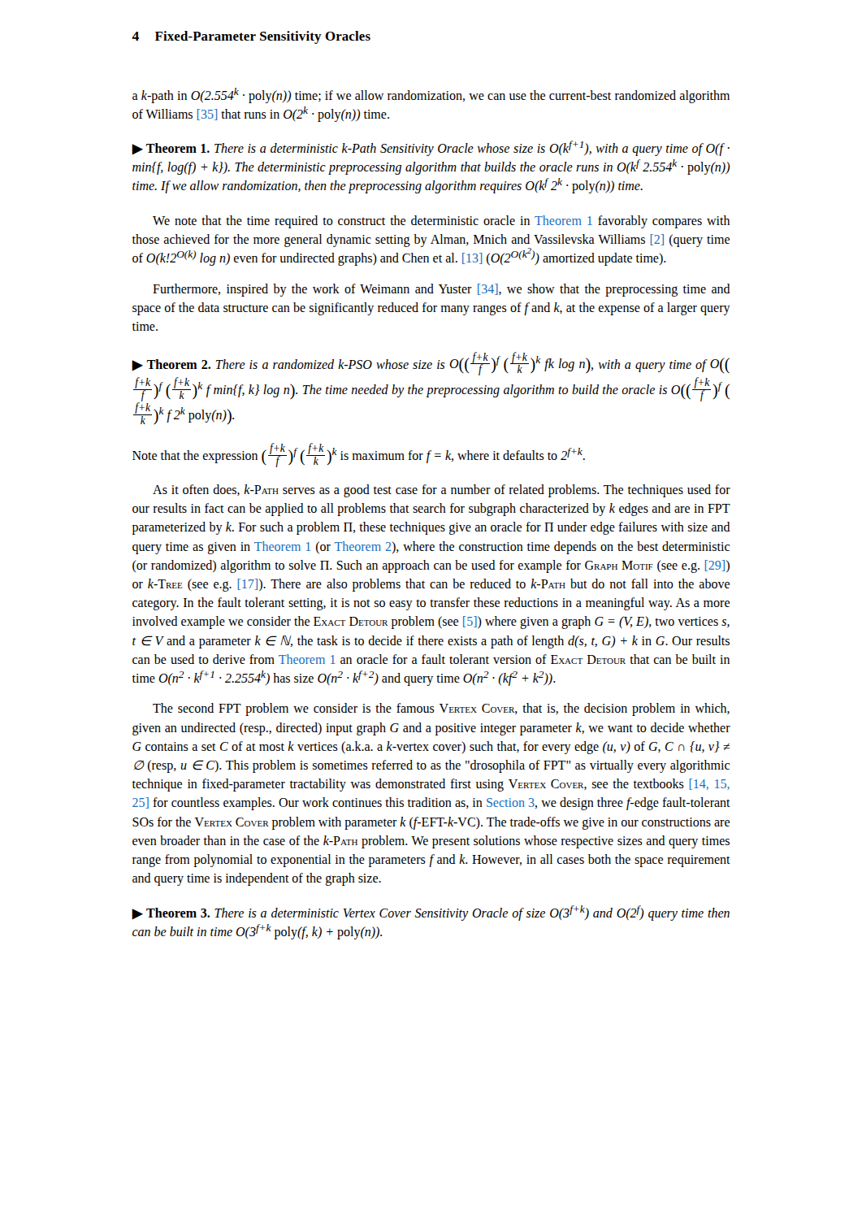4 Fixed-Parameter Sensitivity Oracles
a k-path in O(2.554k · poly(n)) time; if we allow randomization, we can use the current-best randomized algorithm of Williams [35] that runs in O(2k · poly(n)) time.
▶ Theorem 1. There is a deterministic k-Path Sensitivity Oracle whose size is O(kf+1), with a query time of O(f · min{f, log(f) + k}). The deterministic preprocessing algorithm that builds the oracle runs in O(kf 2.554k · poly(n)) time. If we allow randomization, then the preprocessing algorithm requires O(kf 2k · poly(n)) time.
We note that the time required to construct the deterministic oracle in Theorem 1 favorably compares with those achieved for the more general dynamic setting by Alman, Mnich and Vassilevska Williams [2] (query time of O(k!2O(k) log n) even for undirected graphs) and Chen et al. [13] (O(2O(k2)) amortized update time).
Furthermore, inspired by the work of Weimann and Yuster [34], we show that the preprocessing time and space of the data structure can be significantly reduced for many ranges of f and k, at the expense of a larger query time.
▶ Theorem 2. There is a randomized k-PSO whose size is O((f+k f)f (f+k k)k fk log n), with a query time of O((f+k f)f (f+k k)k f min{f, k} log n). The time needed by the preprocessing algorithm to build the oracle is O((f+k f)f (f+k k)k f 2k poly(n)).
Note that the expression (f+k f)f (f+k k)k is maximum for f = k, where it defaults to 2f+k.
As it often does, k-Path serves as a good test case for a number of related problems. The techniques used for our results in fact can be applied to all problems that search for subgraph characterized by k edges and are in FPT parameterized by k. For such a problem Π, these techniques give an oracle for Π under edge failures with size and query time as given in Theorem 1 (or Theorem 2), where the construction time depends on the best deterministic (or randomized) algorithm to solve Π. Such an approach can be used for example for Graph Motif (see e.g. [29]) or k-Tree (see e.g. [17]). There are also problems that can be reduced to k-Path but do not fall into the above category. In the fault tolerant setting, it is not so easy to transfer these reductions in a meaningful way. As a more involved example we consider the Exact Detour problem (see [5]) where given a graph G = (V, E), two vertices s, t ∈ V and a parameter k ∈ ℕ, the task is to decide if there exists a path of length d(s, t, G) + k in G. Our results can be used to derive from Theorem 1 an oracle for a fault tolerant version of Exact Detour that can be built in time O(n2 · kf+1 · 2.2554k) has size O(n2 · kf+2) and query time O(n2 · (kf2 + k2)).
The second FPT problem we consider is the famous Vertex Cover, that is, the decision problem in which, given an undirected (resp., directed) input graph G and a positive integer parameter k, we want to decide whether G contains a set C of at most k vertices (a.k.a. a k-vertex cover) such that, for every edge (u, v) of G, C ∩ {u, v} ≠ ∅ (resp, u ∈ C). This problem is sometimes referred to as the "drosophila of FPT" as virtually every algorithmic technique in fixed-parameter tractability was demonstrated first using Vertex Cover, see the textbooks [14, 15, 25] for countless examples. Our work continues this tradition as, in Section 3, we design three f-edge fault-tolerant SOs for the Vertex Cover problem with parameter k (f-EFT-k-VC). The trade-offs we give in our constructions are even broader than in the case of the k-Path problem. We present solutions whose respective sizes and query times range from polynomial to exponential in the parameters f and k. However, in all cases both the space requirement and query time is independent of the graph size.
▶ Theorem 3. There is a deterministic Vertex Cover Sensitivity Oracle of size O(3f+k) and O(2f) query time then can be built in time O(3f+k poly(f, k) + poly(n)).